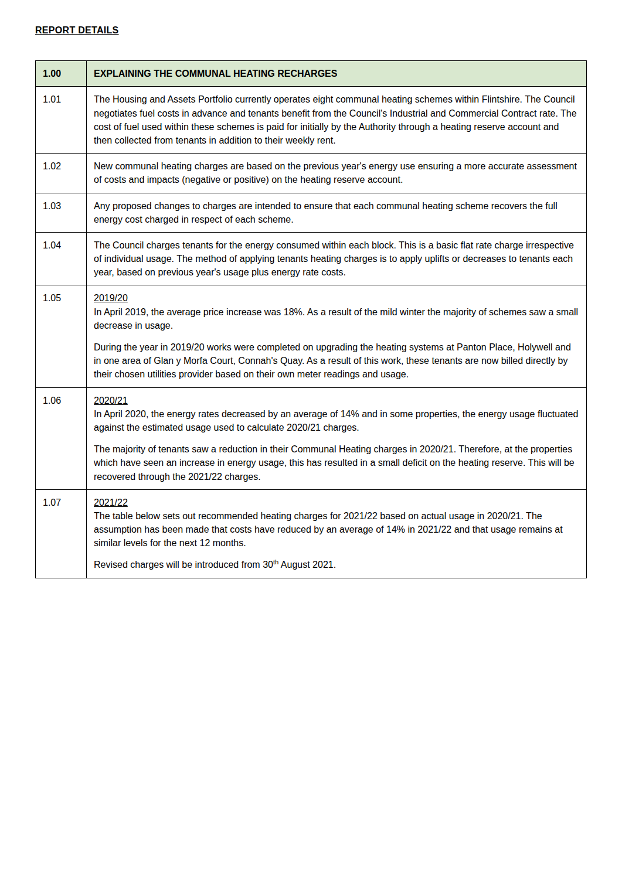REPORT DETAILS
| 1.00 | EXPLAINING THE COMMUNAL HEATING RECHARGES |
| 1.01 | The Housing and Assets Portfolio currently operates eight communal heating schemes within Flintshire. The Council negotiates fuel costs in advance and tenants benefit from the Council's Industrial and Commercial Contract rate. The cost of fuel used within these schemes is paid for initially by the Authority through a heating reserve account and then collected from tenants in addition to their weekly rent. |
| 1.02 | New communal heating charges are based on the previous year's energy use ensuring a more accurate assessment of costs and impacts (negative or positive) on the heating reserve account. |
| 1.03 | Any proposed changes to charges are intended to ensure that each communal heating scheme recovers the full energy cost charged in respect of each scheme. |
| 1.04 | The Council charges tenants for the energy consumed within each block. This is a basic flat rate charge irrespective of individual usage. The method of applying tenants heating charges is to apply uplifts or decreases to tenants each year, based on previous year's usage plus energy rate costs. |
| 1.05 | 2019/20 In April 2019, the average price increase was 18%. As a result of the mild winter the majority of schemes saw a small decrease in usage. During the year in 2019/20 works were completed on upgrading the heating systems at Panton Place, Holywell and in one area of Glan y Morfa Court, Connah's Quay. As a result of this work, these tenants are now billed directly by their chosen utilities provider based on their own meter readings and usage. |
| 1.06 | 2020/21 In April 2020, the energy rates decreased by an average of 14% and in some properties, the energy usage fluctuated against the estimated usage used to calculate 2020/21 charges. The majority of tenants saw a reduction in their Communal Heating charges in 2020/21. Therefore, at the properties which have seen an increase in energy usage, this has resulted in a small deficit on the heating reserve. This will be recovered through the 2021/22 charges. |
| 1.07 | 2021/22 The table below sets out recommended heating charges for 2021/22 based on actual usage in 2020/21. The assumption has been made that costs have reduced by an average of 14% in 2021/22 and that usage remains at similar levels for the next 12 months. Revised charges will be introduced from 30 th August 2021. |